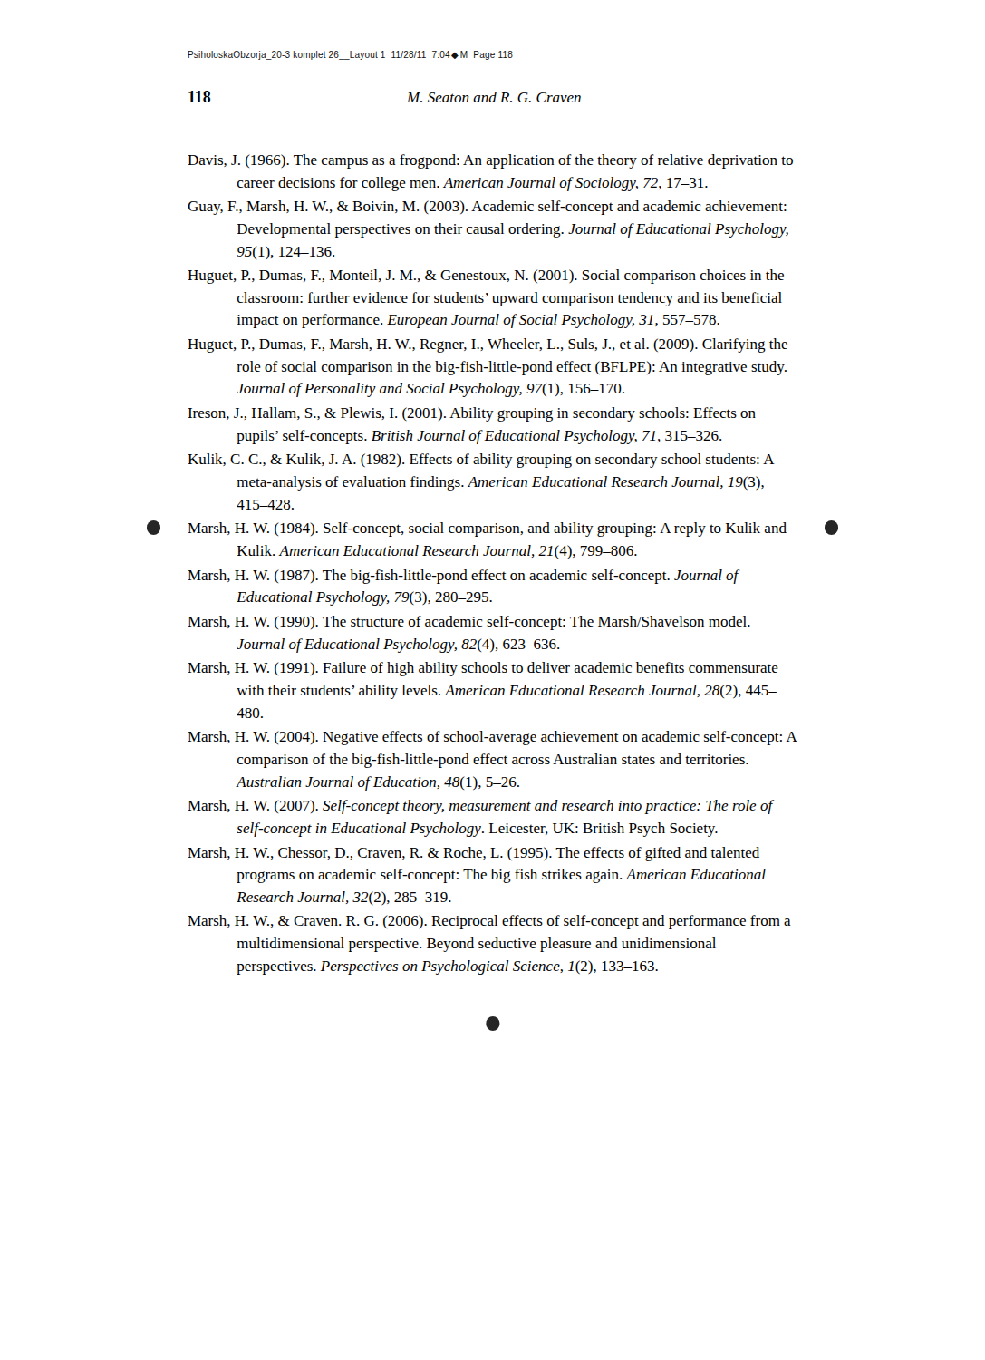PsiholoskaObzorja_20-3 komplet 26__Layout 1 11/28/11 7:04◆M Page 118
118
M. Seaton and R. G. Craven
Davis, J. (1966). The campus as a frogpond: An application of the theory of relative deprivation to career decisions for college men. American Journal of Sociology, 72, 17–31.
Guay, F., Marsh, H. W., & Boivin, M. (2003). Academic self-concept and academic achievement: Developmental perspectives on their causal ordering. Journal of Educational Psychology, 95(1), 124–136.
Huguet, P., Dumas, F., Monteil, J. M., & Genestoux, N. (2001). Social comparison choices in the classroom: further evidence for students’ upward comparison tendency and its beneficial impact on performance. European Journal of Social Psychology, 31, 557–578.
Huguet, P., Dumas, F., Marsh, H. W., Regner, I., Wheeler, L., Suls, J., et al. (2009). Clarifying the role of social comparison in the big-fish-little-pond effect (BFLPE): An integrative study. Journal of Personality and Social Psychology, 97(1), 156–170.
Ireson, J., Hallam, S., & Plewis, I. (2001). Ability grouping in secondary schools: Effects on pupils’ self-concepts. British Journal of Educational Psychology, 71, 315–326.
Kulik, C. C., & Kulik, J. A. (1982). Effects of ability grouping on secondary school students: A meta-analysis of evaluation findings. American Educational Research Journal, 19(3), 415–428.
Marsh, H. W. (1984). Self-concept, social comparison, and ability grouping: A reply to Kulik and Kulik. American Educational Research Journal, 21(4), 799–806.
Marsh, H. W. (1987). The big-fish-little-pond effect on academic self-concept. Journal of Educational Psychology, 79(3), 280–295.
Marsh, H. W. (1990). The structure of academic self-concept: The Marsh/Shavelson model. Journal of Educational Psychology, 82(4), 623–636.
Marsh, H. W. (1991). Failure of high ability schools to deliver academic benefits commensurate with their students’ ability levels. American Educational Research Journal, 28(2), 445–480.
Marsh, H. W. (2004). Negative effects of school-average achievement on academic self-concept: A comparison of the big-fish-little-pond effect across Australian states and territories. Australian Journal of Education, 48(1), 5–26.
Marsh, H. W. (2007). Self-concept theory, measurement and research into practice: The role of self-concept in Educational Psychology. Leicester, UK: British Psych Society.
Marsh, H. W., Chessor, D., Craven, R. & Roche, L. (1995). The effects of gifted and talented programs on academic self-concept: The big fish strikes again. American Educational Research Journal, 32(2), 285–319.
Marsh, H. W., & Craven. R. G. (2006). Reciprocal effects of self-concept and performance from a multidimensional perspective. Beyond seductive pleasure and unidimensional perspectives. Perspectives on Psychological Science, 1(2), 133–163.